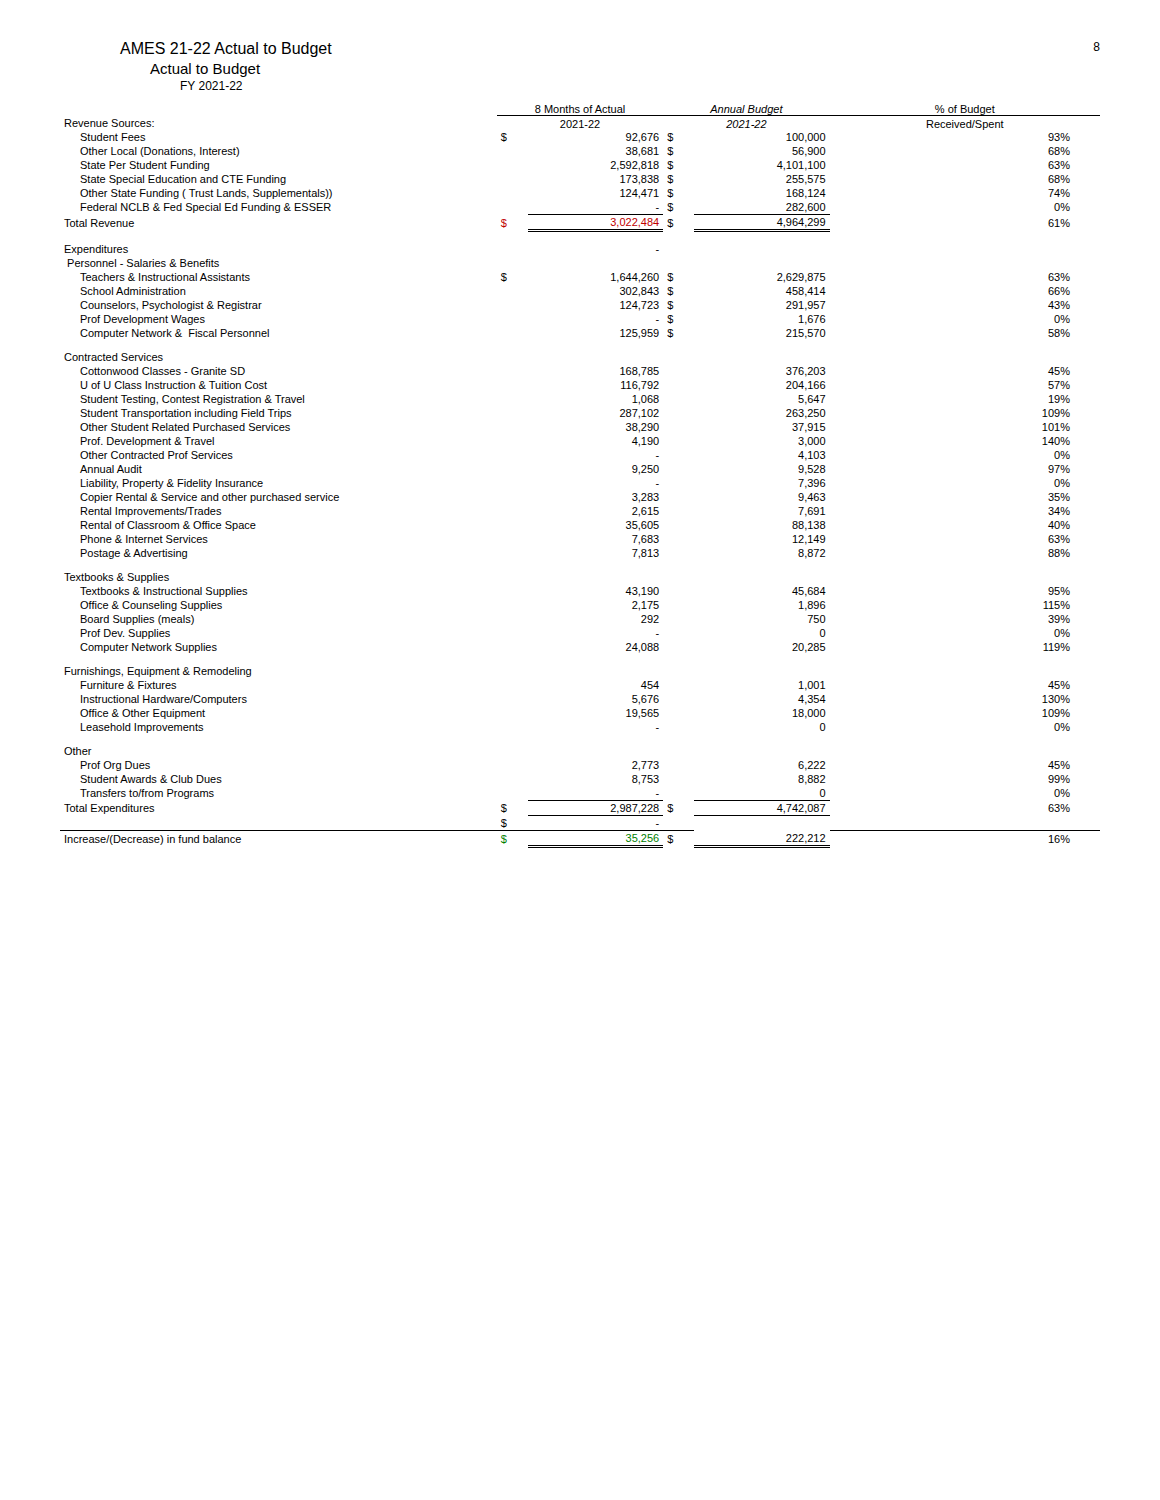8
AMES 21-22 Actual to Budget
Actual to Budget
FY 2021-22
| | 8 Months of Actual | Annual Budget | % of Budget |
| Revenue Sources: | 2021-22 | 2021-22 | Received/Spent |
| Student Fees | $ | 92,676 | $ | 100,000 | 93% |
| Other Local (Donations, Interest) | | 38,681 | $ | 56,900 | 68% |
| State Per Student Funding | | 2,592,818 | $ | 4,101,100 | 63% |
| State Special Education and CTE Funding | | 173,838 | $ | 255,575 | 68% |
| Other State Funding ( Trust Lands, Supplementals)) | | 124,471 | $ | 168,124 | 74% |
| Federal NCLB & Fed Special Ed Funding & ESSER | | - | $ | 282,600 | 0% |
| Total Revenue | $ | 3,022,484 | $ | 4,964,299 | 61% |
| Expenditures | | - | | | |
| Personnel - Salaries & Benefits | |
| Teachers & Instructional Assistants | $ | 1,644,260 | $ | 2,629,875 | 63% |
| School Administration | | 302,843 | $ | 458,414 | 66% |
| Counselors, Psychologist & Registrar | | 124,723 | $ | 291,957 | 43% |
| Prof Development Wages | | - | $ | 1,676 | 0% |
| Computer Network & Fiscal Personnel | | 125,959 | $ | 215,570 | 58% |
| Contracted Services | |
| Cottonwood Classes - Granite SD | | 168,785 | | 376,203 | 45% |
| U of U Class Instruction & Tuition Cost | | 116,792 | | 204,166 | 57% |
| Student Testing, Contest Registration & Travel | | 1,068 | | 5,647 | 19% |
| Student Transportation including Field Trips | | 287,102 | | 263,250 | 109% |
| Other Student Related Purchased Services | | 38,290 | | 37,915 | 101% |
| Prof. Development & Travel | | 4,190 | | 3,000 | 140% |
| Other Contracted Prof Services | | - | | 4,103 | 0% |
| Annual Audit | | 9,250 | | 9,528 | 97% |
| Liability, Property & Fidelity Insurance | | - | | 7,396 | 0% |
| Copier Rental & Service and other purchased service | | 3,283 | | 9,463 | 35% |
| Rental Improvements/Trades | | 2,615 | | 7,691 | 34% |
| Rental of Classroom & Office Space | | 35,605 | | 88,138 | 40% |
| Phone & Internet Services | | 7,683 | | 12,149 | 63% |
| Postage & Advertising | | 7,813 | | 8,872 | 88% |
| Textbooks & Supplies | |
| Textbooks & Instructional Supplies | | 43,190 | | 45,684 | 95% |
| Office & Counseling Supplies | | 2,175 | | 1,896 | 115% |
| Board Supplies (meals) | | 292 | | 750 | 39% |
| Prof Dev. Supplies | | - | | 0 | 0% |
| Computer Network Supplies | | 24,088 | | 20,285 | 119% |
| Furnishings, Equipment & Remodeling | |
| Furniture & Fixtures | | 454 | | 1,001 | 45% |
| Instructional Hardware/Computers | | 5,676 | | 4,354 | 130% |
| Office & Other Equipment | | 19,565 | | 18,000 | 109% |
| Leasehold Improvements | | - | | 0 | 0% |
| Other | |
| Prof Org Dues | | 2,773 | | 6,222 | 45% |
| Student Awards & Club Dues | | 8,753 | | 8,882 | 99% |
| Transfers to/from Programs | | - | | 0 | 0% |
| Total Expenditures | $ | 2,987,228 | $ | 4,742,087 | 63% |
| | $ | - | | | |
| Increase/(Decrease) in fund balance | $ | 35,256 | $ | 222,212 | 16% |